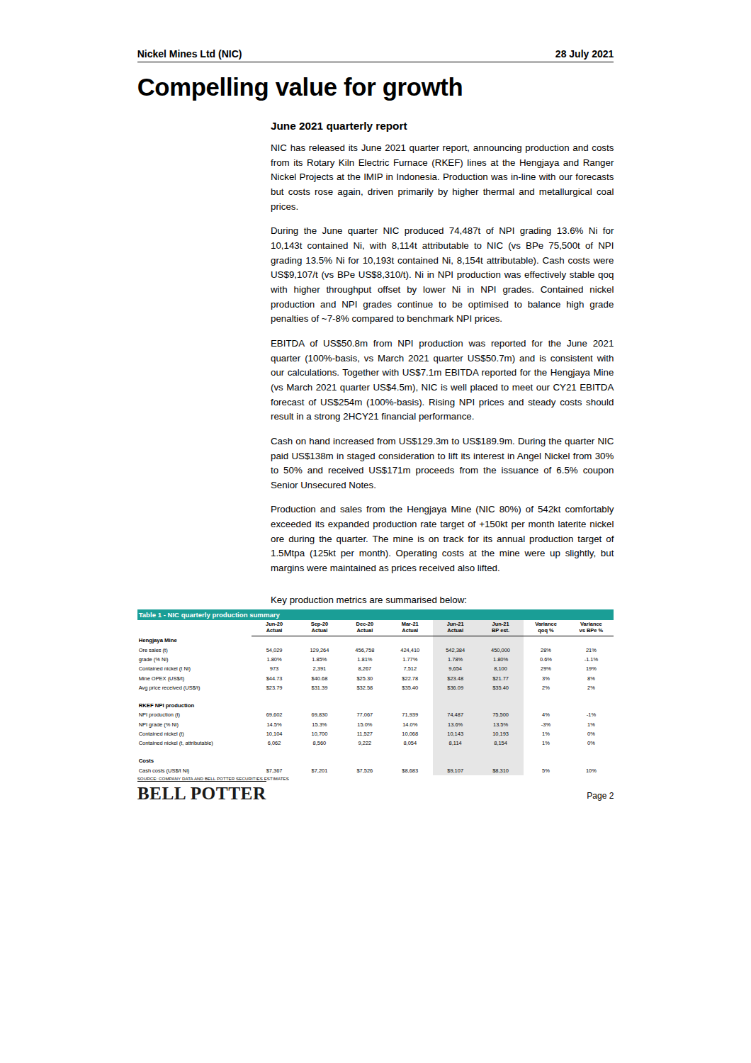Nickel Mines Ltd (NIC)
28 July 2021
Compelling value for growth
June 2021 quarterly report
NIC has released its June 2021 quarter report, announcing production and costs from its Rotary Kiln Electric Furnace (RKEF) lines at the Hengjaya and Ranger Nickel Projects at the IMIP in Indonesia. Production was in-line with our forecasts but costs rose again, driven primarily by higher thermal and metallurgical coal prices.
During the June quarter NIC produced 74,487t of NPI grading 13.6% Ni for 10,143t contained Ni, with 8,114t attributable to NIC (vs BPe 75,500t of NPI grading 13.5% Ni for 10,193t contained Ni, 8,154t attributable). Cash costs were US$9,107/t (vs BPe US$8,310/t). Ni in NPI production was effectively stable qoq with higher throughput offset by lower Ni in NPI grades. Contained nickel production and NPI grades continue to be optimised to balance high grade penalties of ~7-8% compared to benchmark NPI prices.
EBITDA of US$50.8m from NPI production was reported for the June 2021 quarter (100%-basis, vs March 2021 quarter US$50.7m) and is consistent with our calculations. Together with US$7.1m EBITDA reported for the Hengjaya Mine (vs March 2021 quarter US$4.5m), NIC is well placed to meet our CY21 EBITDA forecast of US$254m (100%-basis). Rising NPI prices and steady costs should result in a strong 2HCY21 financial performance.
Cash on hand increased from US$129.3m to US$189.9m. During the quarter NIC paid US$138m in staged consideration to lift its interest in Angel Nickel from 30% to 50% and received US$171m proceeds from the issuance of 6.5% coupon Senior Unsecured Notes.
Production and sales from the Hengjaya Mine (NIC 80%) of 542kt comfortably exceeded its expanded production rate target of +150kt per month laterite nickel ore during the quarter. The mine is on track for its annual production target of 1.5Mtpa (125kt per month). Operating costs at the mine were up slightly, but margins were maintained as prices received also lifted.
Key production metrics are summarised below:
| Table 1 - NIC quarterly production summary |
| | Jun-20 Actual | Sep-20 Actual | Dec-20 Actual | Mar-21 Actual | Jun-21 Actual | Jun-21 BP est. | Variance qoq % | Variance vs BPe % |
| Hengjaya Mine | | | | | | | | |
| Ore sales (t) | 54,029 | 129,264 | 456,758 | 424,410 | 542,384 | 450,000 | 28% | 21% |
| grade (% Ni) | 1.80% | 1.85% | 1.81% | 1.77% | 1.78% | 1.80% | 0.6% | -1.1% |
| Contained nickel (t Ni) | 973 | 2,391 | 8,267 | 7,512 | 9,654 | 8,100 | 29% | 19% |
| Mine OPEX (US$/t) | $44.73 | $40.68 | $25.30 | $22.78 | $23.48 | $21.77 | 3% | 8% |
| Avg price received (US$/t) | $23.79 | $31.39 | $32.58 | $35.40 | $36.09 | $35.40 | 2% | 2% |
| RKEF NPI production | | | | | | | | |
| NPI production (t) | 69,602 | 69,830 | 77,067 | 71,939 | 74,487 | 75,500 | 4% | -1% |
| NPI grade (% Ni) | 14.5% | 15.3% | 15.0% | 14.0% | 13.6% | 13.5% | -3% | 1% |
| Contained nickel (t) | 10,104 | 10,700 | 11,527 | 10,068 | 10,143 | 10,193 | 1% | 0% |
| Contained nickel (t, attributable) | 6,062 | 8,560 | 9,222 | 8,054 | 8,114 | 8,154 | 1% | 0% |
| Costs | | | | | | | | |
| Cash costs (US$/t Ni) | $7,367 | $7,201 | $7,526 | $8,683 | $9,107 | $8,310 | 5% | 10% |
SOURCE: COMPANY DATA AND BELL POTTER SECURITIES ESTIMATES
BELL POTTER
Page 2